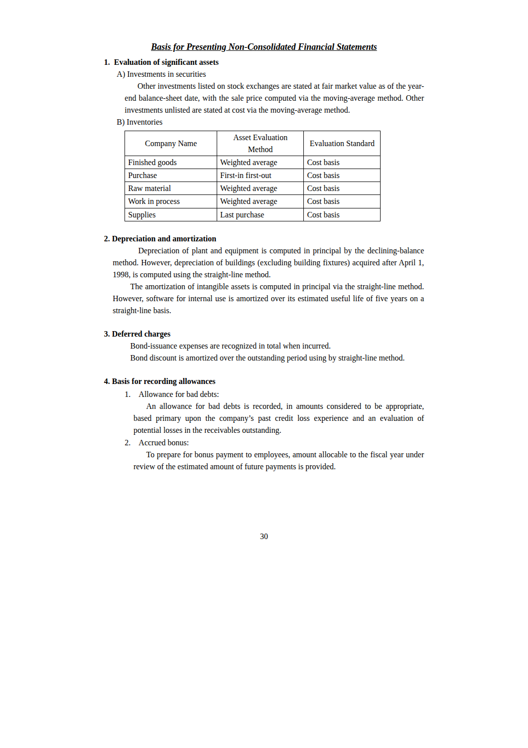Basis for Presenting Non-Consolidated Financial Statements
1. Evaluation of significant assets
A) Investments in securities
Other investments listed on stock exchanges are stated at fair market value as of the year-end balance-sheet date, with the sale price computed via the moving-average method. Other investments unlisted are stated at cost via the moving-average method.
B) Inventories
| Company Name | Asset Evaluation Method | Evaluation Standard |
| --- | --- | --- |
| Finished goods | Weighted average | Cost basis |
| Purchase | First-in first-out | Cost basis |
| Raw material | Weighted average | Cost basis |
| Work in process | Weighted average | Cost basis |
| Supplies | Last purchase | Cost basis |
2. Depreciation and amortization
Depreciation of plant and equipment is computed in principal by the declining-balance method. However, depreciation of buildings (excluding building fixtures) acquired after April 1, 1998, is computed using the straight-line method.
The amortization of intangible assets is computed in principal via the straight-line method. However, software for internal use is amortized over its estimated useful life of five years on a straight-line basis.
3. Deferred charges
Bond-issuance expenses are recognized in total when incurred.
Bond discount is amortized over the outstanding period using by straight-line method.
4. Basis for recording allowances
1. Allowance for bad debts:
An allowance for bad debts is recorded, in amounts considered to be appropriate, based primary upon the company’s past credit loss experience and an evaluation of potential losses in the receivables outstanding.
2. Accrued bonus:
To prepare for bonus payment to employees, amount allocable to the fiscal year under review of the estimated amount of future payments is provided.
30